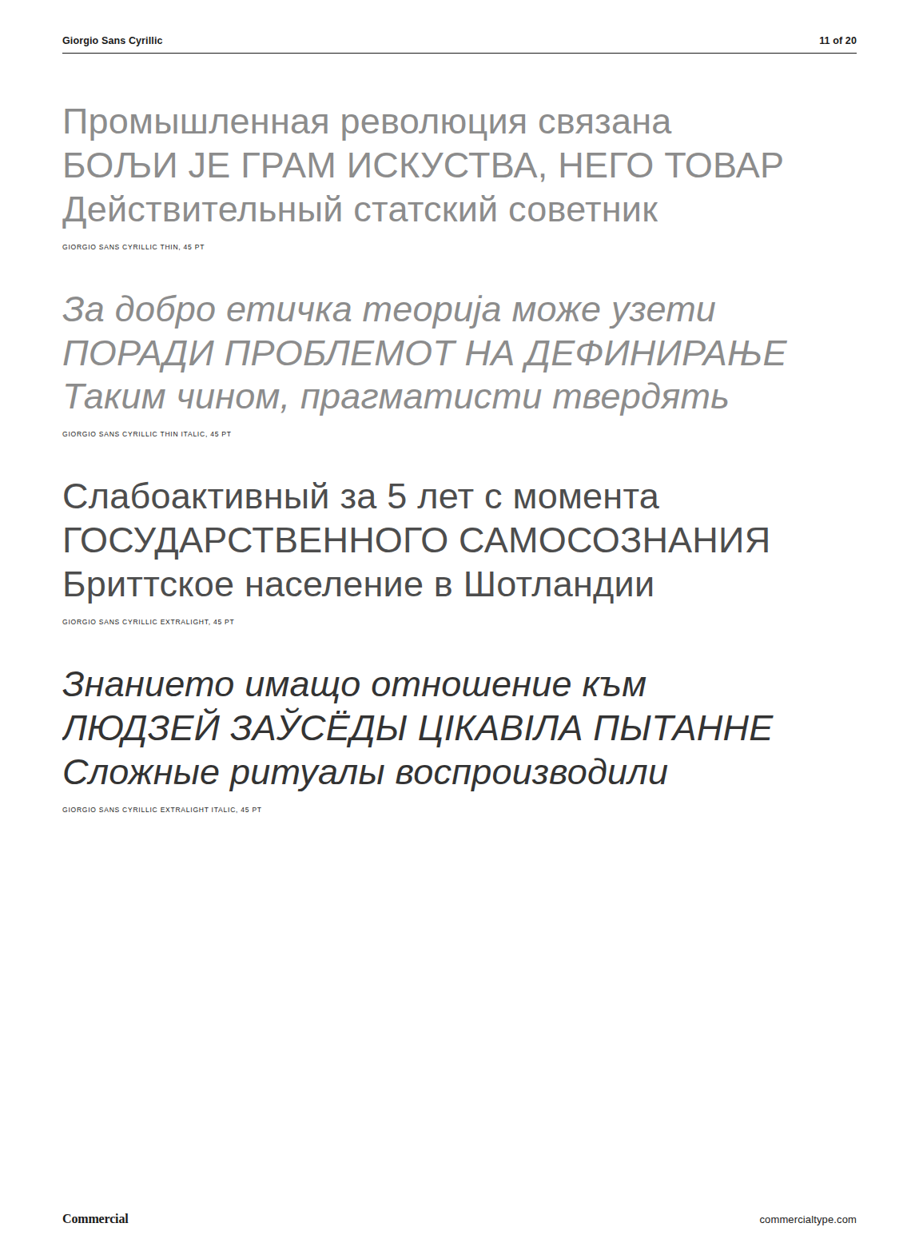Giorgio Sans Cyrillic
11 of 20
Промышленная революция связана
Бољи је грам искуства, него товар
Действительный статский советник
Giorgio Sans Cyrillic Thin, 45 pt
За добро етичка теорија може узети
Поради проблемот на дефинирање
Таким чином, прагматисти твердять
Giorgio Sans Cyrillic Thin Italic, 45 pt
Слабоактивный за 5 лет с момента
Государственного самосознания
Бриттское население в Шотландии
Giorgio Sans Cyrillic Extralight, 45 pt
Знанието имащо отношение към
Людзей заўсёды цікавіла пытанне
Сложные ритуалы воспроизводили
Giorgio Sans Cyrillic Extralight Italic, 45 pt
Commercial
commercialtype.com